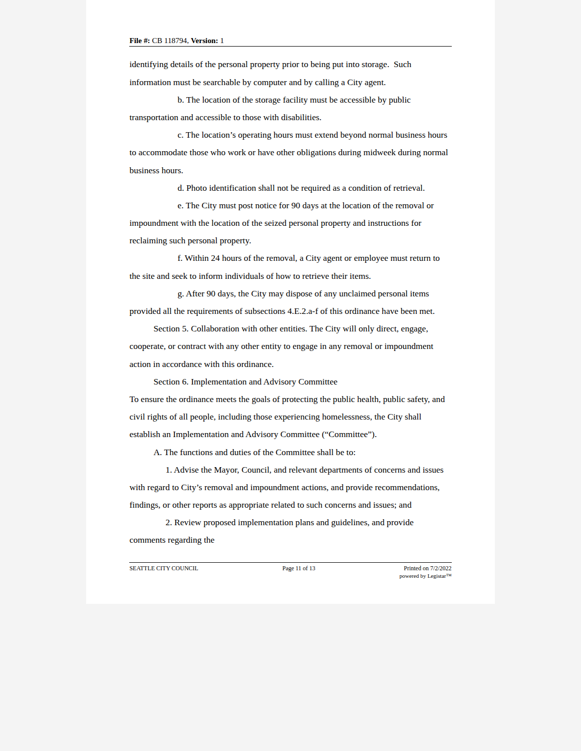File #: CB 118794, Version: 1
identifying details of the personal property prior to being put into storage. Such information must be searchable by computer and by calling a City agent.
b. The location of the storage facility must be accessible by public transportation and accessible to those with disabilities.
c. The location’s operating hours must extend beyond normal business hours to accommodate those who work or have other obligations during midweek during normal business hours.
d. Photo identification shall not be required as a condition of retrieval.
e. The City must post notice for 90 days at the location of the removal or impoundment with the location of the seized personal property and instructions for reclaiming such personal property.
f. Within 24 hours of the removal, a City agent or employee must return to the site and seek to inform individuals of how to retrieve their items.
g. After 90 days, the City may dispose of any unclaimed personal items provided all the requirements of subsections 4.E.2.a-f of this ordinance have been met.
Section 5. Collaboration with other entities. The City will only direct, engage, cooperate, or contract with any other entity to engage in any removal or impoundment action in accordance with this ordinance.
Section 6. Implementation and Advisory Committee
To ensure the ordinance meets the goals of protecting the public health, public safety, and civil rights of all people, including those experiencing homelessness, the City shall establish an Implementation and Advisory Committee (“Committee”).
A. The functions and duties of the Committee shall be to:
1. Advise the Mayor, Council, and relevant departments of concerns and issues with regard to City’s removal and impoundment actions, and provide recommendations, findings, or other reports as appropriate related to such concerns and issues; and
2. Review proposed implementation plans and guidelines, and provide comments regarding the
SEATTLE CITY COUNCIL
Page 11 of 13
Printed on 7/2/2022 powered by Legistar™